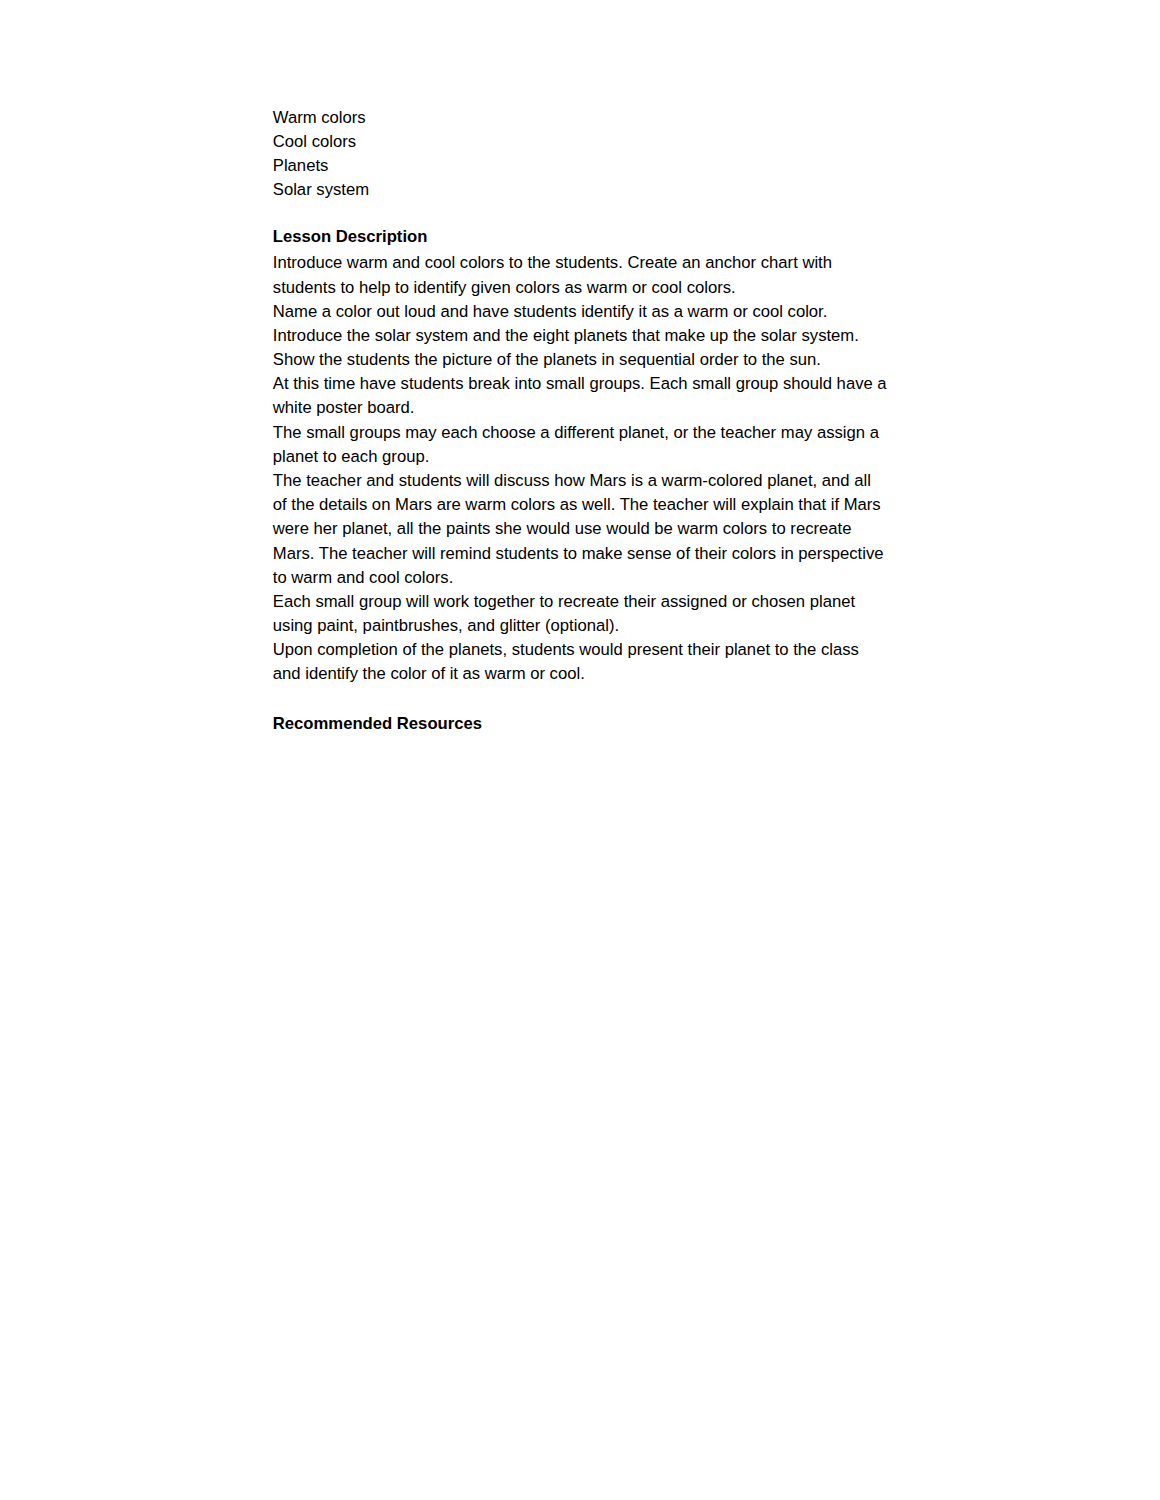Warm colors
Cool colors
Planets
Solar system
Lesson Description
Introduce warm and cool colors to the students. Create an anchor chart with students to help to identify given colors as warm or cool colors.
Name a color out loud and have students identify it as a warm or cool color.
Introduce the solar system and the eight planets that make up the solar system. Show the students the picture of the planets in sequential order to the sun.
At this time have students break into small groups. Each small group should have a white poster board.
The small groups may each choose a different planet, or the teacher may assign a planet to each group.
The teacher and students will discuss how Mars is a warm-colored planet, and all of the details on Mars are warm colors as well. The teacher will explain that if Mars were her planet, all the paints she would use would be warm colors to recreate Mars. The teacher will remind students to make sense of their colors in perspective to warm and cool colors.
Each small group will work together to recreate their assigned or chosen planet using paint, paintbrushes, and glitter (optional).
Upon completion of the planets, students would present their planet to the class and identify the color of it as warm or cool.
Recommended Resources